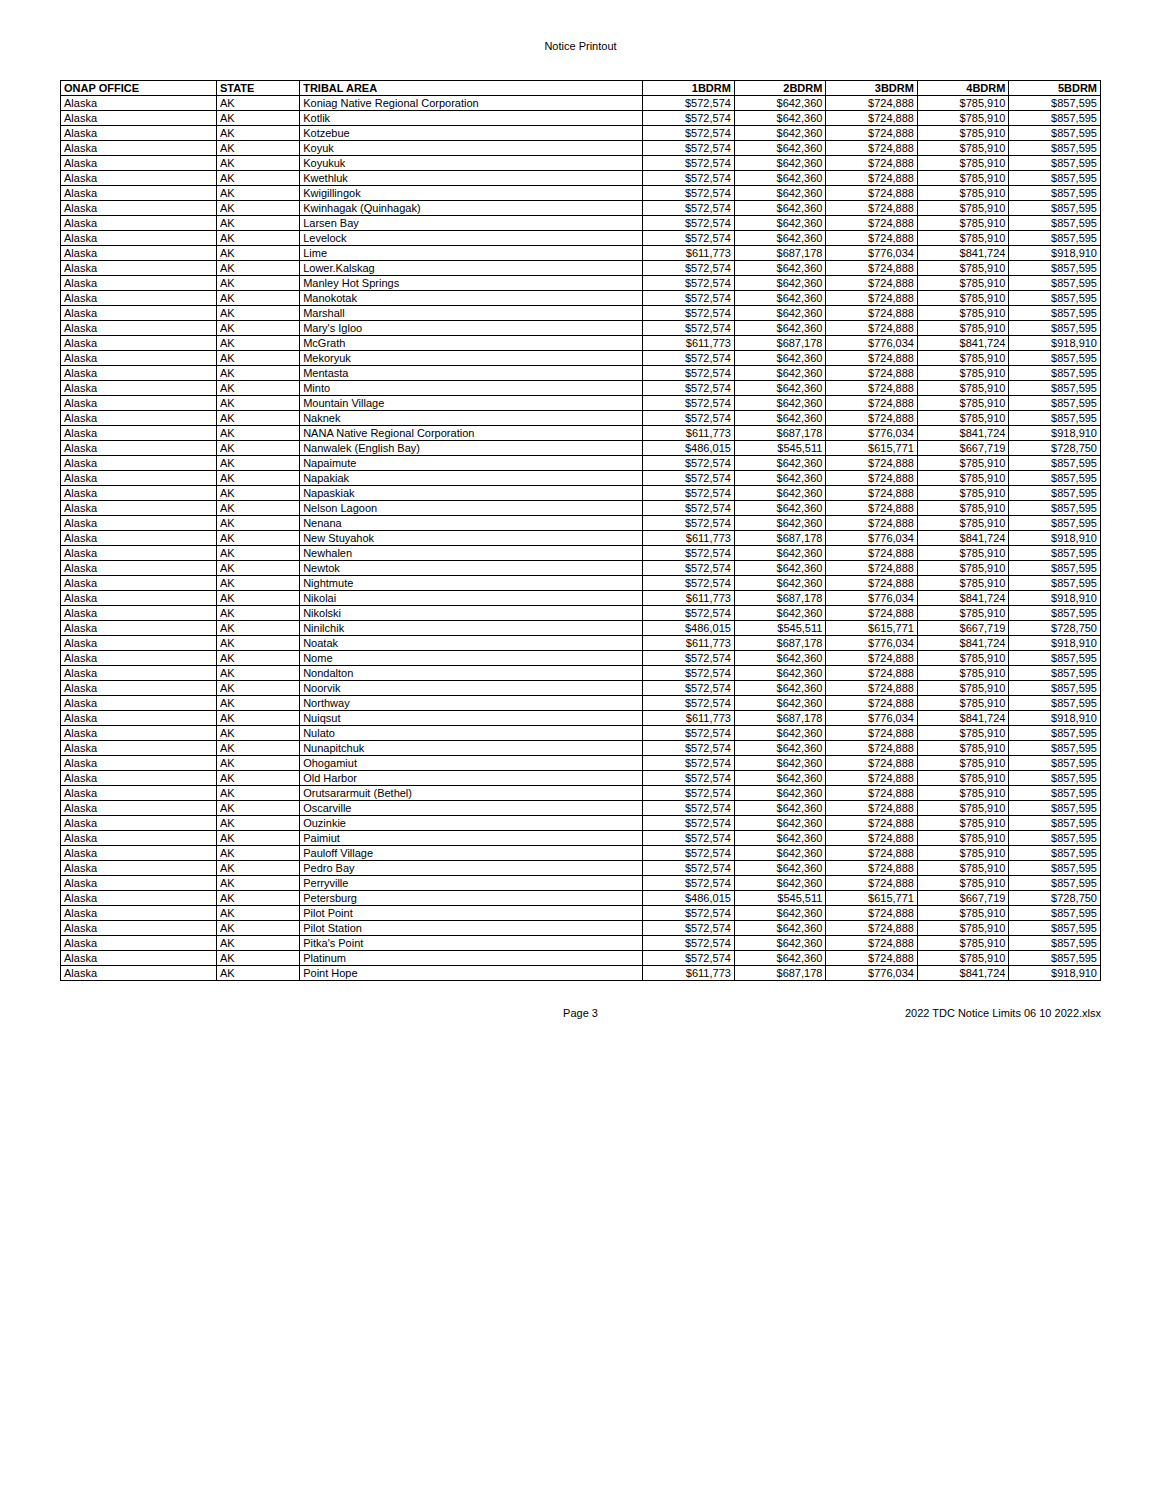Notice Printout
| ONAP OFFICE | STATE | TRIBAL AREA | 1BDRM | 2BDRM | 3BDRM | 4BDRM | 5BDRM |
| --- | --- | --- | --- | --- | --- | --- | --- |
| Alaska | AK | Koniag Native Regional Corporation | $572,574 | $642,360 | $724,888 | $785,910 | $857,595 |
| Alaska | AK | Kotlik | $572,574 | $642,360 | $724,888 | $785,910 | $857,595 |
| Alaska | AK | Kotzebue | $572,574 | $642,360 | $724,888 | $785,910 | $857,595 |
| Alaska | AK | Koyuk | $572,574 | $642,360 | $724,888 | $785,910 | $857,595 |
| Alaska | AK | Koyukuk | $572,574 | $642,360 | $724,888 | $785,910 | $857,595 |
| Alaska | AK | Kwethluk | $572,574 | $642,360 | $724,888 | $785,910 | $857,595 |
| Alaska | AK | Kwigillingok | $572,574 | $642,360 | $724,888 | $785,910 | $857,595 |
| Alaska | AK | Kwinhagak (Quinhagak) | $572,574 | $642,360 | $724,888 | $785,910 | $857,595 |
| Alaska | AK | Larsen Bay | $572,574 | $642,360 | $724,888 | $785,910 | $857,595 |
| Alaska | AK | Levelock | $572,574 | $642,360 | $724,888 | $785,910 | $857,595 |
| Alaska | AK | Lime | $611,773 | $687,178 | $776,034 | $841,724 | $918,910 |
| Alaska | AK | Lower.Kalskag | $572,574 | $642,360 | $724,888 | $785,910 | $857,595 |
| Alaska | AK | Manley Hot Springs | $572,574 | $642,360 | $724,888 | $785,910 | $857,595 |
| Alaska | AK | Manokotak | $572,574 | $642,360 | $724,888 | $785,910 | $857,595 |
| Alaska | AK | Marshall | $572,574 | $642,360 | $724,888 | $785,910 | $857,595 |
| Alaska | AK | Mary's Igloo | $572,574 | $642,360 | $724,888 | $785,910 | $857,595 |
| Alaska | AK | McGrath | $611,773 | $687,178 | $776,034 | $841,724 | $918,910 |
| Alaska | AK | Mekoryuk | $572,574 | $642,360 | $724,888 | $785,910 | $857,595 |
| Alaska | AK | Mentasta | $572,574 | $642,360 | $724,888 | $785,910 | $857,595 |
| Alaska | AK | Minto | $572,574 | $642,360 | $724,888 | $785,910 | $857,595 |
| Alaska | AK | Mountain Village | $572,574 | $642,360 | $724,888 | $785,910 | $857,595 |
| Alaska | AK | Naknek | $572,574 | $642,360 | $724,888 | $785,910 | $857,595 |
| Alaska | AK | NANA Native Regional Corporation | $611,773 | $687,178 | $776,034 | $841,724 | $918,910 |
| Alaska | AK | Nanwalek (English Bay) | $486,015 | $545,511 | $615,771 | $667,719 | $728,750 |
| Alaska | AK | Napaimute | $572,574 | $642,360 | $724,888 | $785,910 | $857,595 |
| Alaska | AK | Napakiak | $572,574 | $642,360 | $724,888 | $785,910 | $857,595 |
| Alaska | AK | Napaskiak | $572,574 | $642,360 | $724,888 | $785,910 | $857,595 |
| Alaska | AK | Nelson Lagoon | $572,574 | $642,360 | $724,888 | $785,910 | $857,595 |
| Alaska | AK | Nenana | $572,574 | $642,360 | $724,888 | $785,910 | $857,595 |
| Alaska | AK | New Stuyahok | $611,773 | $687,178 | $776,034 | $841,724 | $918,910 |
| Alaska | AK | Newhalen | $572,574 | $642,360 | $724,888 | $785,910 | $857,595 |
| Alaska | AK | Newtok | $572,574 | $642,360 | $724,888 | $785,910 | $857,595 |
| Alaska | AK | Nightmute | $572,574 | $642,360 | $724,888 | $785,910 | $857,595 |
| Alaska | AK | Nikolai | $611,773 | $687,178 | $776,034 | $841,724 | $918,910 |
| Alaska | AK | Nikolski | $572,574 | $642,360 | $724,888 | $785,910 | $857,595 |
| Alaska | AK | Ninilchik | $486,015 | $545,511 | $615,771 | $667,719 | $728,750 |
| Alaska | AK | Noatak | $611,773 | $687,178 | $776,034 | $841,724 | $918,910 |
| Alaska | AK | Nome | $572,574 | $642,360 | $724,888 | $785,910 | $857,595 |
| Alaska | AK | Nondalton | $572,574 | $642,360 | $724,888 | $785,910 | $857,595 |
| Alaska | AK | Noorvik | $572,574 | $642,360 | $724,888 | $785,910 | $857,595 |
| Alaska | AK | Northway | $572,574 | $642,360 | $724,888 | $785,910 | $857,595 |
| Alaska | AK | Nuiqsut | $611,773 | $687,178 | $776,034 | $841,724 | $918,910 |
| Alaska | AK | Nulato | $572,574 | $642,360 | $724,888 | $785,910 | $857,595 |
| Alaska | AK | Nunapitchuk | $572,574 | $642,360 | $724,888 | $785,910 | $857,595 |
| Alaska | AK | Ohogamiut | $572,574 | $642,360 | $724,888 | $785,910 | $857,595 |
| Alaska | AK | Old Harbor | $572,574 | $642,360 | $724,888 | $785,910 | $857,595 |
| Alaska | AK | Orutsararmuit (Bethel) | $572,574 | $642,360 | $724,888 | $785,910 | $857,595 |
| Alaska | AK | Oscarville | $572,574 | $642,360 | $724,888 | $785,910 | $857,595 |
| Alaska | AK | Ouzinkie | $572,574 | $642,360 | $724,888 | $785,910 | $857,595 |
| Alaska | AK | Paimiut | $572,574 | $642,360 | $724,888 | $785,910 | $857,595 |
| Alaska | AK | Pauloff Village | $572,574 | $642,360 | $724,888 | $785,910 | $857,595 |
| Alaska | AK | Pedro Bay | $572,574 | $642,360 | $724,888 | $785,910 | $857,595 |
| Alaska | AK | Perryville | $572,574 | $642,360 | $724,888 | $785,910 | $857,595 |
| Alaska | AK | Petersburg | $486,015 | $545,511 | $615,771 | $667,719 | $728,750 |
| Alaska | AK | Pilot Point | $572,574 | $642,360 | $724,888 | $785,910 | $857,595 |
| Alaska | AK | Pilot Station | $572,574 | $642,360 | $724,888 | $785,910 | $857,595 |
| Alaska | AK | Pitka's Point | $572,574 | $642,360 | $724,888 | $785,910 | $857,595 |
| Alaska | AK | Platinum | $572,574 | $642,360 | $724,888 | $785,910 | $857,595 |
| Alaska | AK | Point Hope | $611,773 | $687,178 | $776,034 | $841,724 | $918,910 |
Page 3
2022 TDC Notice Limits 06 10 2022.xlsx